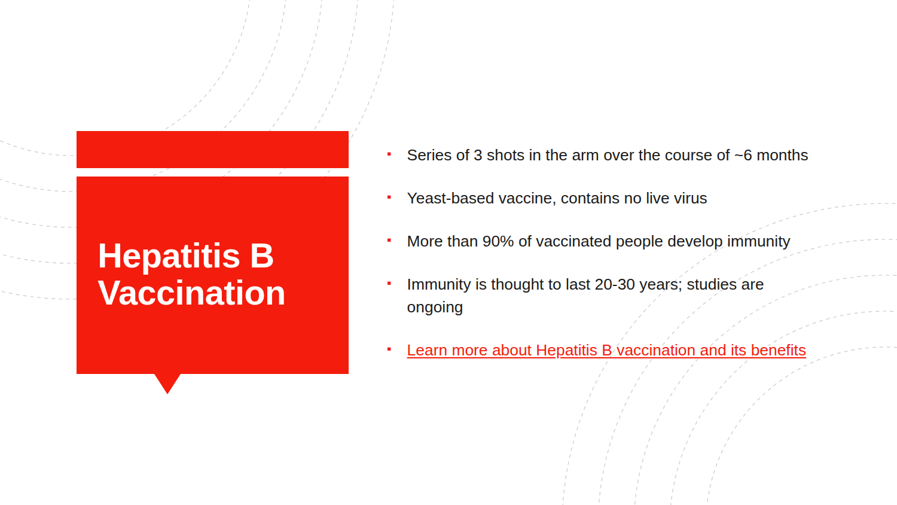Hepatitis B Vaccination
Series of 3 shots in the arm over the course of ~6 months
Yeast-based vaccine, contains no live virus
More than 90% of vaccinated people develop immunity
Immunity is thought to last 20-30 years; studies are ongoing
Learn more about Hepatitis B vaccination and its benefits